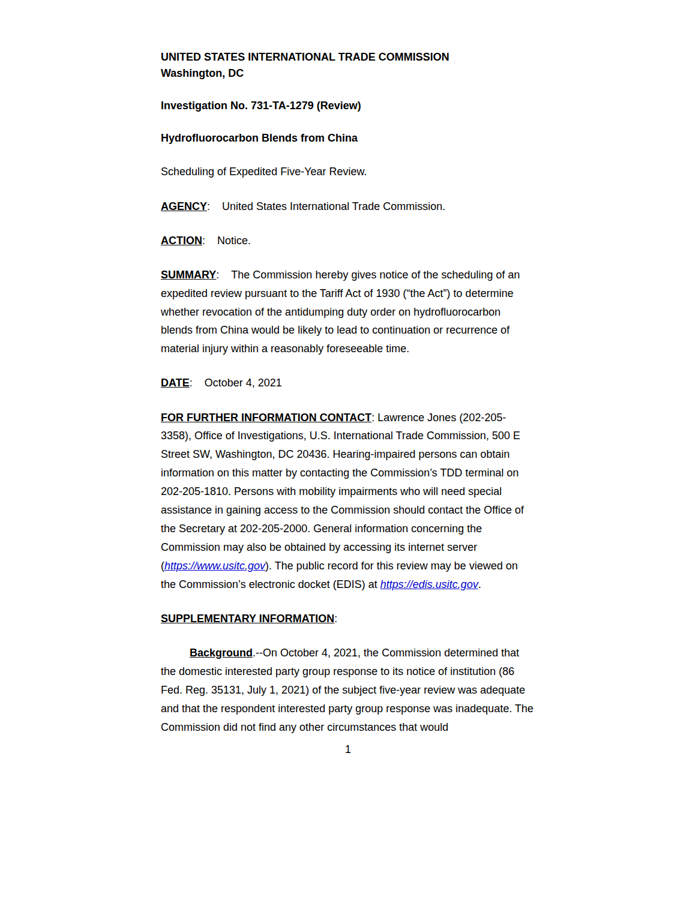UNITED STATES INTERNATIONAL TRADE COMMISSION
Washington, DC
Investigation No. 731-TA-1279 (Review)
Hydrofluorocarbon Blends from China
Scheduling of Expedited Five-Year Review.
AGENCY: United States International Trade Commission.
ACTION: Notice.
SUMMARY: The Commission hereby gives notice of the scheduling of an expedited review pursuant to the Tariff Act of 1930 (“the Act”) to determine whether revocation of the antidumping duty order on hydrofluorocarbon blends from China would be likely to lead to continuation or recurrence of material injury within a reasonably foreseeable time.
DATE: October 4, 2021
FOR FURTHER INFORMATION CONTACT: Lawrence Jones (202-205-3358), Office of Investigations, U.S. International Trade Commission, 500 E Street SW, Washington, DC 20436. Hearing-impaired persons can obtain information on this matter by contacting the Commission’s TDD terminal on 202-205-1810. Persons with mobility impairments who will need special assistance in gaining access to the Commission should contact the Office of the Secretary at 202-205-2000. General information concerning the Commission may also be obtained by accessing its internet server (https://www.usitc.gov). The public record for this review may be viewed on the Commission’s electronic docket (EDIS) at https://edis.usitc.gov.
SUPPLEMENTARY INFORMATION:
Background.--On October 4, 2021, the Commission determined that the domestic interested party group response to its notice of institution (86 Fed. Reg. 35131, July 1, 2021) of the subject five-year review was adequate and that the respondent interested party group response was inadequate. The Commission did not find any other circumstances that would
1